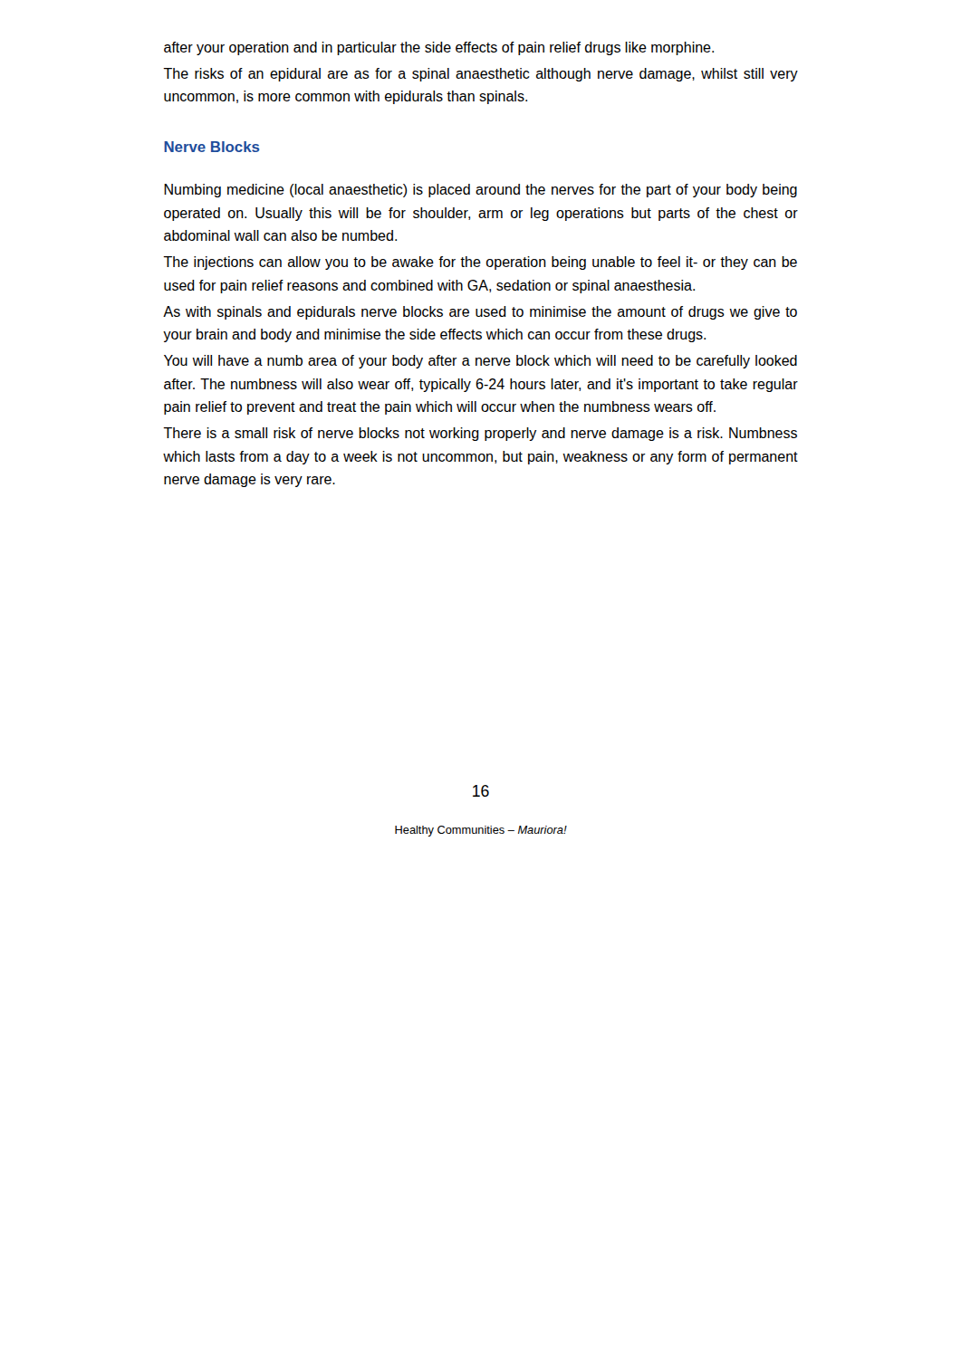after your operation and in particular the side effects of pain relief drugs like morphine.
The risks of an epidural are as for a spinal anaesthetic although nerve damage, whilst still very uncommon, is more common with epidurals than spinals.
Nerve Blocks
Numbing medicine (local anaesthetic) is placed around the nerves for the part of your body being operated on. Usually this will be for shoulder, arm or leg operations but parts of the chest or abdominal wall can also be numbed.
The injections can allow you to be awake for the operation being unable to feel it- or they can be used for pain relief reasons and combined with GA, sedation or spinal anaesthesia.
As with spinals and epidurals nerve blocks are used to minimise the amount of drugs we give to your brain and body and minimise the side effects which can occur from these drugs.
You will have a numb area of your body after a nerve block which will need to be carefully looked after. The numbness will also wear off, typically 6-24 hours later, and it's important to take regular pain relief to prevent and treat the pain which will occur when the numbness wears off.
There is a small risk of nerve blocks not working properly and nerve damage is a risk. Numbness which lasts from a day to a week is not uncommon, but pain, weakness or any form of permanent nerve damage is very rare.
16
Healthy Communities – Mauriora!